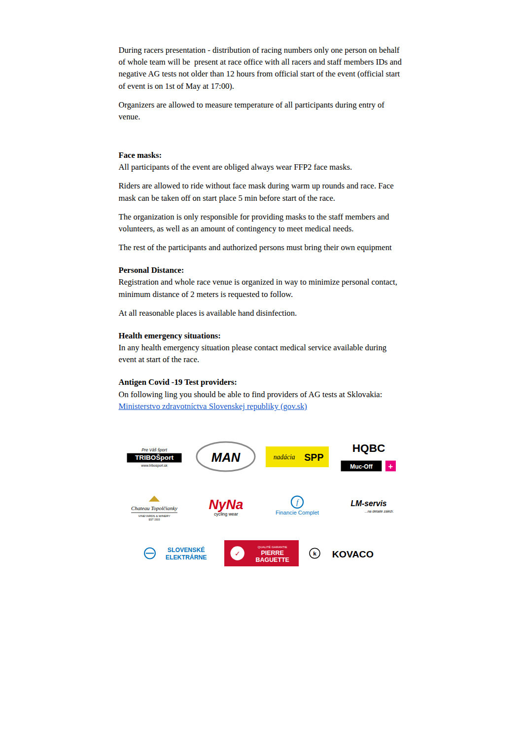During racers presentation - distribution of racing numbers only one person on behalf of whole team will be present at race office with all racers and staff members IDs and negative AG tests not older than 12 hours from official start of the event (official start of event is on 1st of May at 17:00).
Organizers are allowed to measure temperature of all participants during entry of venue.
Face masks:
All participants of the event are obliged always wear FFP2 face masks.
Riders are allowed to ride without face mask during warm up rounds and race. Face mask can be taken off on start place 5 min before start of the race.
The organization is only responsible for providing masks to the staff members and volunteers, as well as an amount of contingency to meet medical needs.
The rest of the participants and authorized persons must bring their own equipment
Personal Distance:
Registration and whole race venue is organized in way to minimize personal contact, minimum distance of 2 meters is requested to follow.
At all reasonable places is available hand disinfection.
Health emergency situations:
In any health emergency situation please contact medical service available during event at start of the race.
Antigen Covid -19 Test providers:
On following ling you should be able to find providers of AG tests at Sklovakia:
Ministerstvo zdravotníctva Slovenskej republiky (gov.sk)